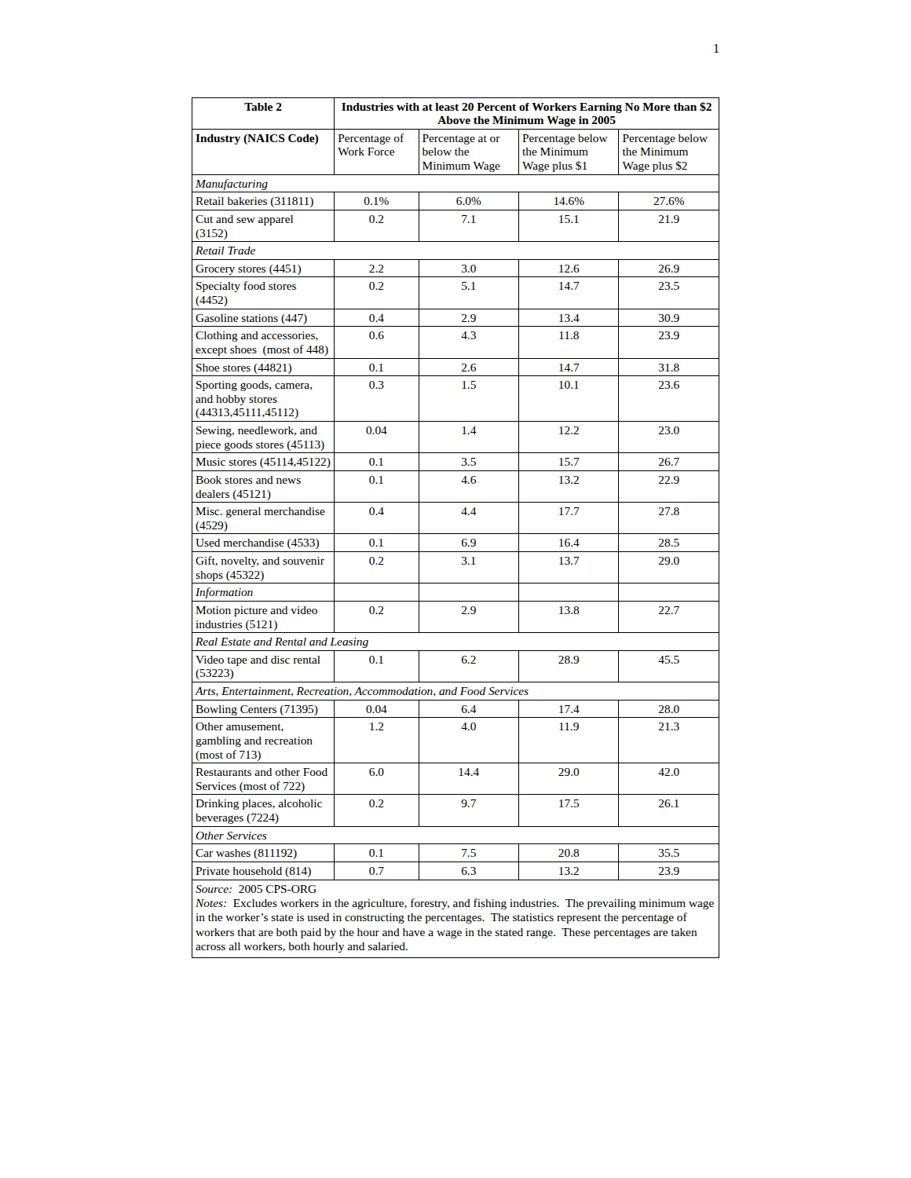1
| Table 2 | Industries with at least 20 Percent of Workers Earning No More than $2 Above the Minimum Wage in 2005 |
| Industry (NAICS Code) | Percentage of Work Force | Percentage at or below the Minimum Wage | Percentage below the Minimum Wage plus $1 | Percentage below the Minimum Wage plus $2 |
| Manufacturing |
| Retail bakeries (311811) | 0.1% | 6.0% | 14.6% | 27.6% |
| Cut and sew apparel (3152) | 0.2 | 7.1 | 15.1 | 21.9 |
| Retail Trade |
| Grocery stores (4451) | 2.2 | 3.0 | 12.6 | 26.9 |
| Specialty food stores (4452) | 0.2 | 5.1 | 14.7 | 23.5 |
| Gasoline stations (447) | 0.4 | 2.9 | 13.4 | 30.9 |
| Clothing and accessories, except shoes (most of 448) | 0.6 | 4.3 | 11.8 | 23.9 |
| Shoe stores (44821) | 0.1 | 2.6 | 14.7 | 31.8 |
| Sporting goods, camera, and hobby stores (44313,45111,45112) | 0.3 | 1.5 | 10.1 | 23.6 |
| Sewing, needlework, and piece goods stores (45113) | 0.04 | 1.4 | 12.2 | 23.0 |
| Music stores (45114,45122) | 0.1 | 3.5 | 15.7 | 26.7 |
| Book stores and news dealers (45121) | 0.1 | 4.6 | 13.2 | 22.9 |
| Misc. general merchandise (4529) | 0.4 | 4.4 | 17.7 | 27.8 |
| Used merchandise (4533) | 0.1 | 6.9 | 16.4 | 28.5 |
| Gift, novelty, and souvenir shops (45322) | 0.2 | 3.1 | 13.7 | 29.0 |
| Information | | | | |
| Motion picture and video industries (5121) | 0.2 | 2.9 | 13.8 | 22.7 |
| Real Estate and Rental and Leasing |
| Video tape and disc rental (53223) | 0.1 | 6.2 | 28.9 | 45.5 |
| Arts, Entertainment, Recreation, Accommodation, and Food Services |
| Bowling Centers (71395) | 0.04 | 6.4 | 17.4 | 28.0 |
| Other amusement, gambling and recreation (most of 713) | 1.2 | 4.0 | 11.9 | 21.3 |
| Restaurants and other Food Services (most of 722) | 6.0 | 14.4 | 29.0 | 42.0 |
| Drinking places, alcoholic beverages (7224) | 0.2 | 9.7 | 17.5 | 26.1 |
| Other Services |
| Car washes (811192) | 0.1 | 7.5 | 20.8 | 35.5 |
| Private household (814) | 0.7 | 6.3 | 13.2 | 23.9 |
Source: 2005 CPS-ORG
Notes: Excludes workers in the agriculture, forestry, and fishing industries. The prevailing minimum wage in the worker’s state is used in constructing the percentages. The statistics represent the percentage of workers that are both paid by the hour and have a wage in the stated range. These percentages are taken across all workers, both hourly and salaried.